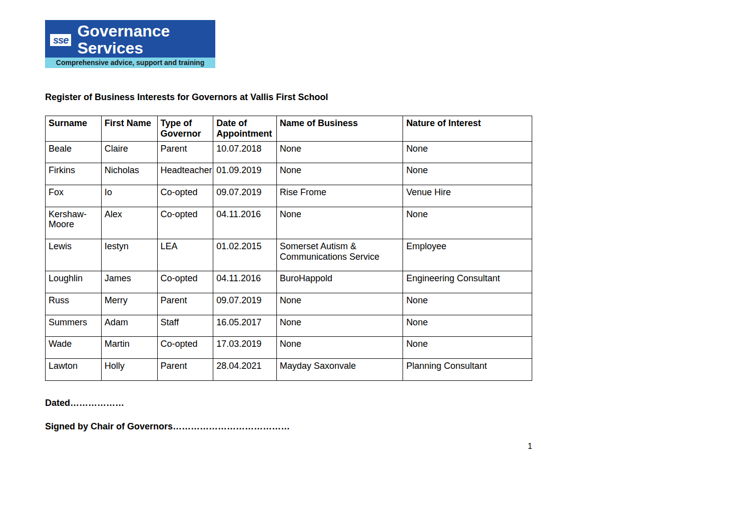sse Governance Services
Comprehensive advice, support and training
Register of Business Interests for Governors at Vallis First School
| Surname | First Name | Type of Governor | Date of Appointment | Name of Business | Nature of Interest |
| --- | --- | --- | --- | --- | --- |
| Beale | Claire | Parent | 10.07.2018 | None | None |
| Firkins | Nicholas | Headteacher | 01.09.2019 | None | None |
| Fox | Io | Co-opted | 09.07.2019 | Rise Frome | Venue Hire |
| Kershaw-Moore | Alex | Co-opted | 04.11.2016 | None | None |
| Lewis | Iestyn | LEA | 01.02.2015 | Somerset Autism & Communications Service | Employee |
| Loughlin | James | Co-opted | 04.11.2016 | BuroHappold | Engineering Consultant |
| Russ | Merry | Parent | 09.07.2019 | None | None |
| Summers | Adam | Staff | 16.05.2017 | None | None |
| Wade | Martin | Co-opted | 17.03.2019 | None | None |
| Lawton | Holly | Parent | 28.04.2021 | Mayday Saxonvale | Planning Consultant |
Dated………………
Signed by Chair of Governors…………………………………
1